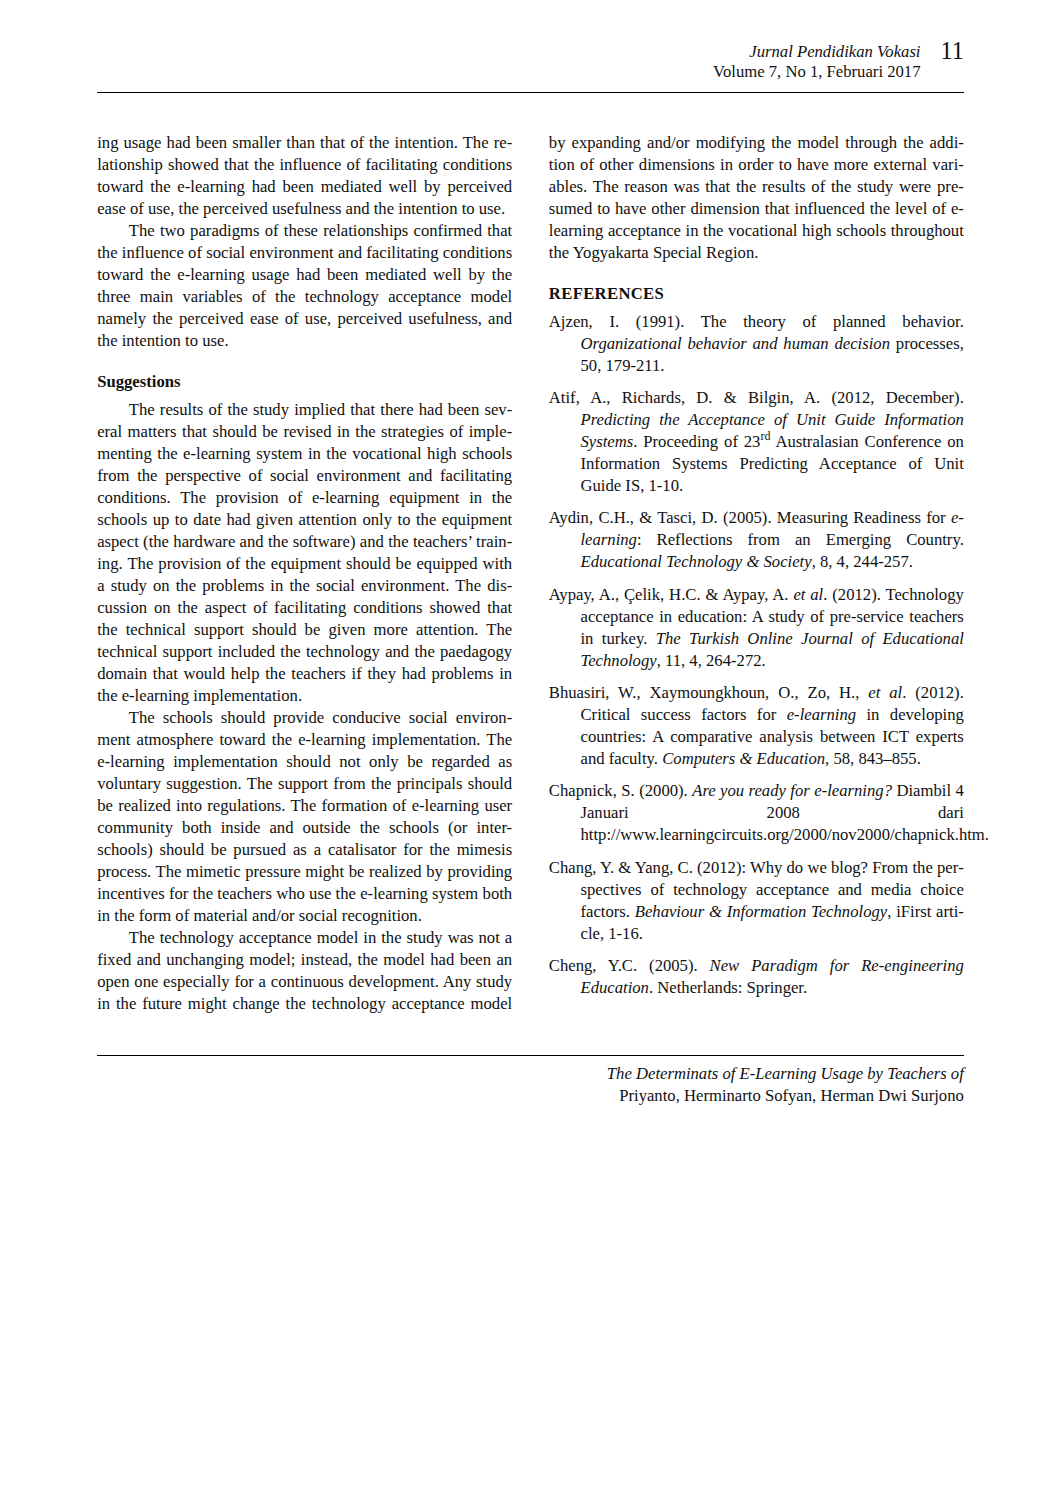11
Jurnal Pendidikan Vokasi
Volume 7, No 1, Februari 2017
ing usage had been smaller than that of the intention. The relationship showed that the influence of facilitating conditions toward the e-learning had been mediated well by perceived ease of use, the perceived usefulness and the intention to use.
The two paradigms of these relationships confirmed that the influence of social environment and facilitating conditions toward the e-learning usage had been mediated well by the three main variables of the technology acceptance model namely the perceived ease of use, perceived usefulness, and the intention to use.
Suggestions
The results of the study implied that there had been several matters that should be revised in the strategies of implementing the e-learning system in the vocational high schools from the perspective of social environment and facilitating conditions. The provision of e-learning equipment in the schools up to date had given attention only to the equipment aspect (the hardware and the software) and the teachers’ training. The provision of the equipment should be equipped with a study on the problems in the social environment. The discussion on the aspect of facilitating conditions showed that the technical support should be given more attention. The technical support included the technology and the paedagogy domain that would help the teachers if they had problems in the e-learning implementation.
The schools should provide conducive social environment atmosphere toward the e-learning implementation. The e-learning implementation should not only be regarded as voluntary suggestion. The support from the principals should be realized into regulations. The formation of e-learning user community both inside and outside the schools (or inter-schools) should be pursued as a catalisator for the mimesis process. The mimetic pressure might be realized by providing incentives for the teachers who use the e-learning system both in the form of material and/or social recognition.
The technology acceptance model in the study was not a fixed and unchanging model; instead, the model had been an open one especially for a continuous development. Any study in the future might change the technology acceptance model by expanding and/or modifying the model through the addition of other dimensions in order to have more external variables. The reason was that the results of the study were presumed to have other dimension that influenced the level of e-learning acceptance in the vocational high schools throughout the Yogyakarta Special Region.
REFERENCES
Ajzen, I. (1991). The theory of planned behavior. Organizational behavior and human decision processes, 50, 179-211.
Atif, A., Richards, D. & Bilgin, A. (2012, December). Predicting the Acceptance of Unit Guide Information Systems. Proceeding of 23rd Australasian Conference on Information Systems Predicting Acceptance of Unit Guide IS, 1-10.
Aydin, C.H., & Tasci, D. (2005). Measuring Readiness for e-learning: Reflections from an Emerging Country. Educational Technology & Society, 8, 4, 244-257.
Aypay, A., Çelik, H.C. & Aypay, A. et al. (2012). Technology acceptance in education: A study of pre-service teachers in turkey. The Turkish Online Journal of Educational Technology, 11, 4, 264-272.
Bhuasiri, W., Xaymoungkhoun, O., Zo, H., et al. (2012). Critical success factors for e-learning in developing countries: A comparative analysis between ICT experts and faculty. Computers & Education, 58, 843–855.
Chapnick, S. (2000). Are you ready for e-learning? Diambil 4 Januari 2008 dari http://www.learningcircuits.org/2000/nov2000/chapnick.htm.
Chang, Y. & Yang, C. (2012): Why do we blog? From the perspectives of technology acceptance and media choice factors. Behaviour & Information Technology, iFirst article, 1-16.
Cheng, Y.C. (2005). New Paradigm for Re-engineering Education. Netherlands: Springer.
The Determinats of E-Learning Usage by Teachers of
Priyanto, Herminarto Sofyan, Herman Dwi Surjono